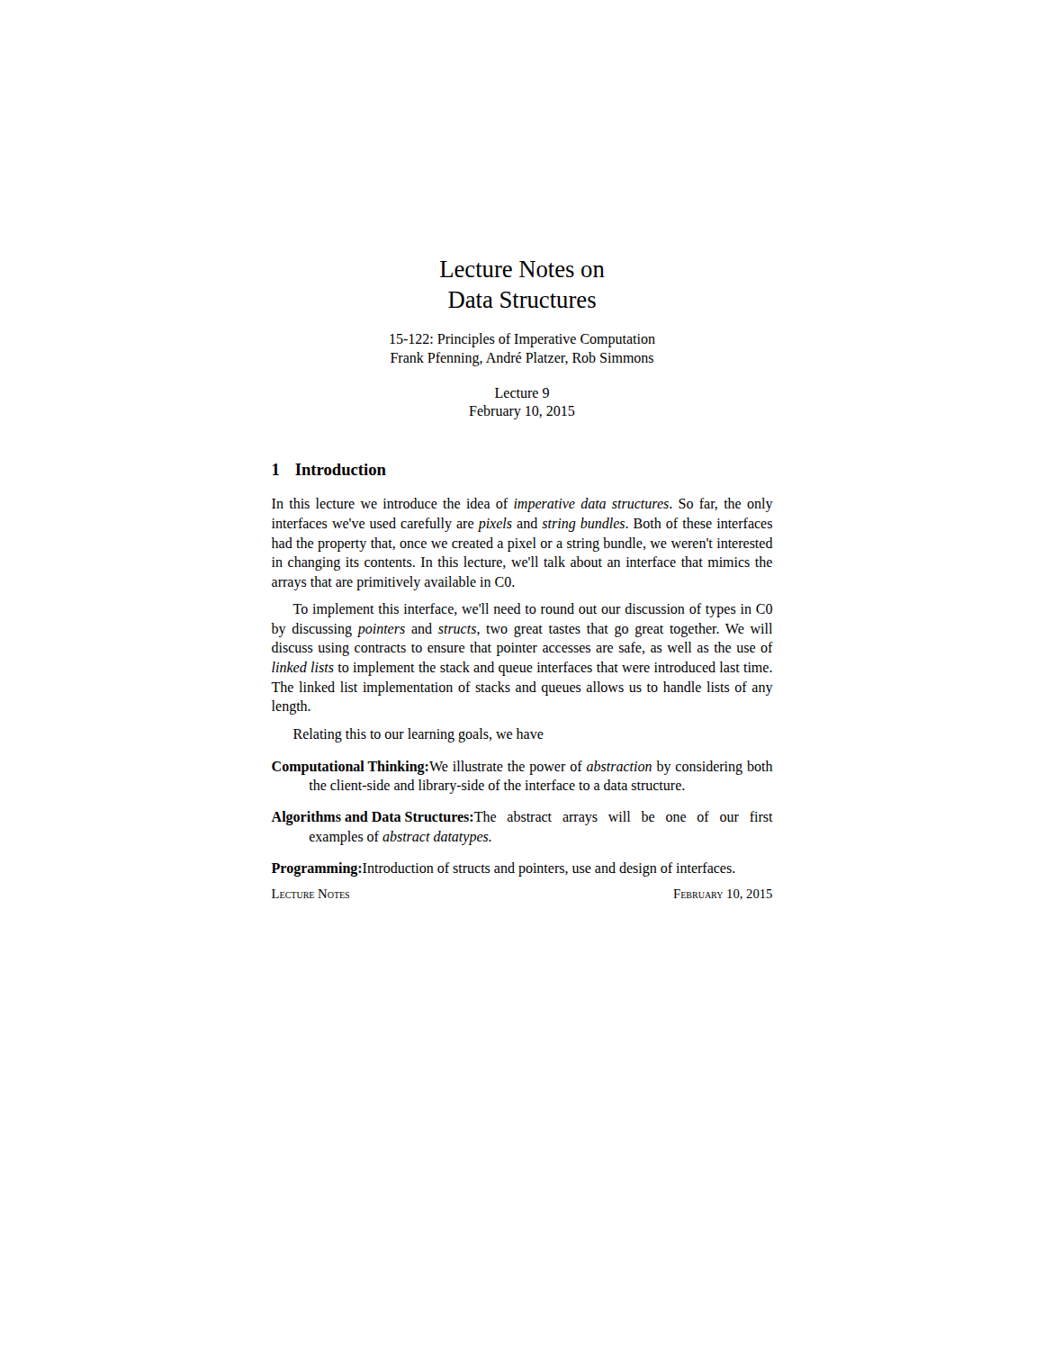Lecture Notes on
Data Structures
15-122: Principles of Imperative Computation
Frank Pfenning, André Platzer, Rob Simmons
Lecture 9
February 10, 2015
1 Introduction
In this lecture we introduce the idea of imperative data structures. So far, the only interfaces we've used carefully are pixels and string bundles. Both of these interfaces had the property that, once we created a pixel or a string bundle, we weren't interested in changing its contents. In this lecture, we'll talk about an interface that mimics the arrays that are primitively available in C0.
To implement this interface, we'll need to round out our discussion of types in C0 by discussing pointers and structs, two great tastes that go great together. We will discuss using contracts to ensure that pointer accesses are safe, as well as the use of linked lists to implement the stack and queue interfaces that were introduced last time. The linked list implementation of stacks and queues allows us to handle lists of any length.
Relating this to our learning goals, we have
Computational Thinking:
We illustrate the power of abstraction by considering both the client-side and library-side of the interface to a data structure.
Algorithms and Data Structures:
The abstract arrays will be one of our first examples of abstract datatypes.
Programming:
Introduction of structs and pointers, use and design of interfaces.
Lecture Notes February 10, 2015